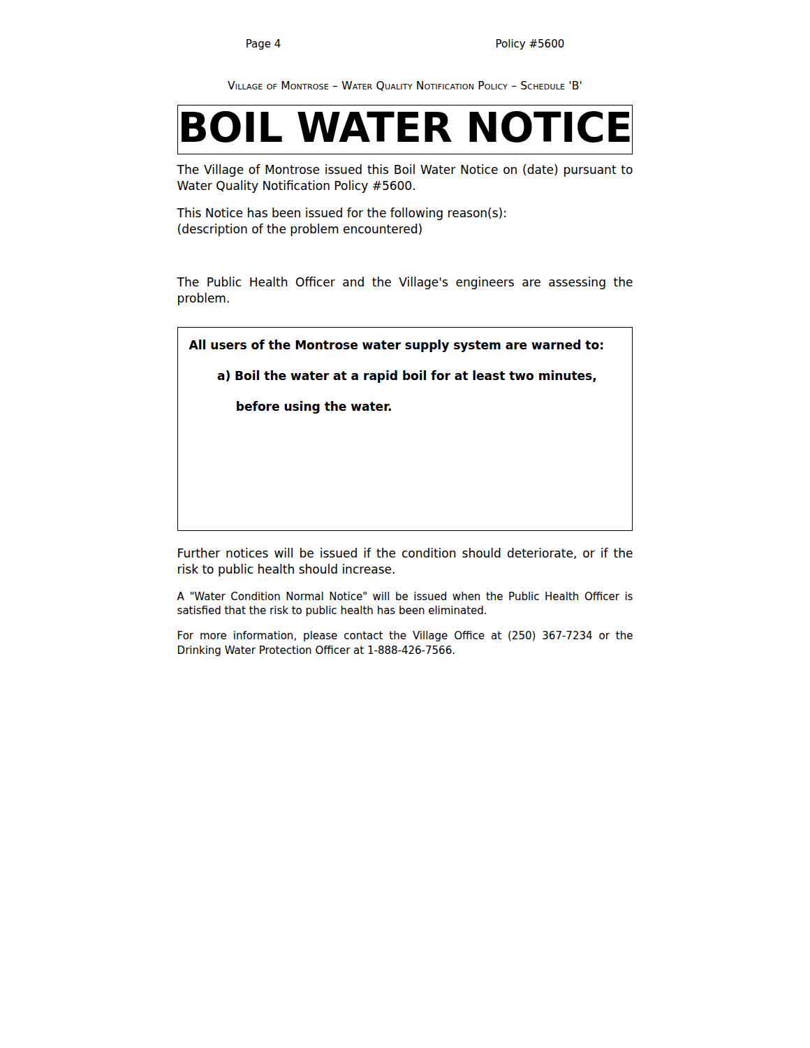Page 4
Policy #5600
Village of Montrose – Water Quality Notification Policy – Schedule 'B'
BOIL WATER NOTICE
The Village of Montrose issued this Boil Water Notice on (date) pursuant to Water Quality Notification Policy #5600.
This Notice has been issued for the following reason(s):
(description of the problem encountered)
The Public Health Officer and the Village's engineers are assessing the problem.
All users of the Montrose water supply system are warned to:
a) Boil the water at a rapid boil for at least two minutes, before using the water.
Further notices will be issued if the condition should deteriorate, or if the risk to public health should increase.
A "Water Condition Normal Notice" will be issued when the Public Health Officer is satisfied that the risk to public health has been eliminated.
For more information, please contact the Village Office at (250) 367-7234 or the Drinking Water Protection Officer at 1-888-426-7566.